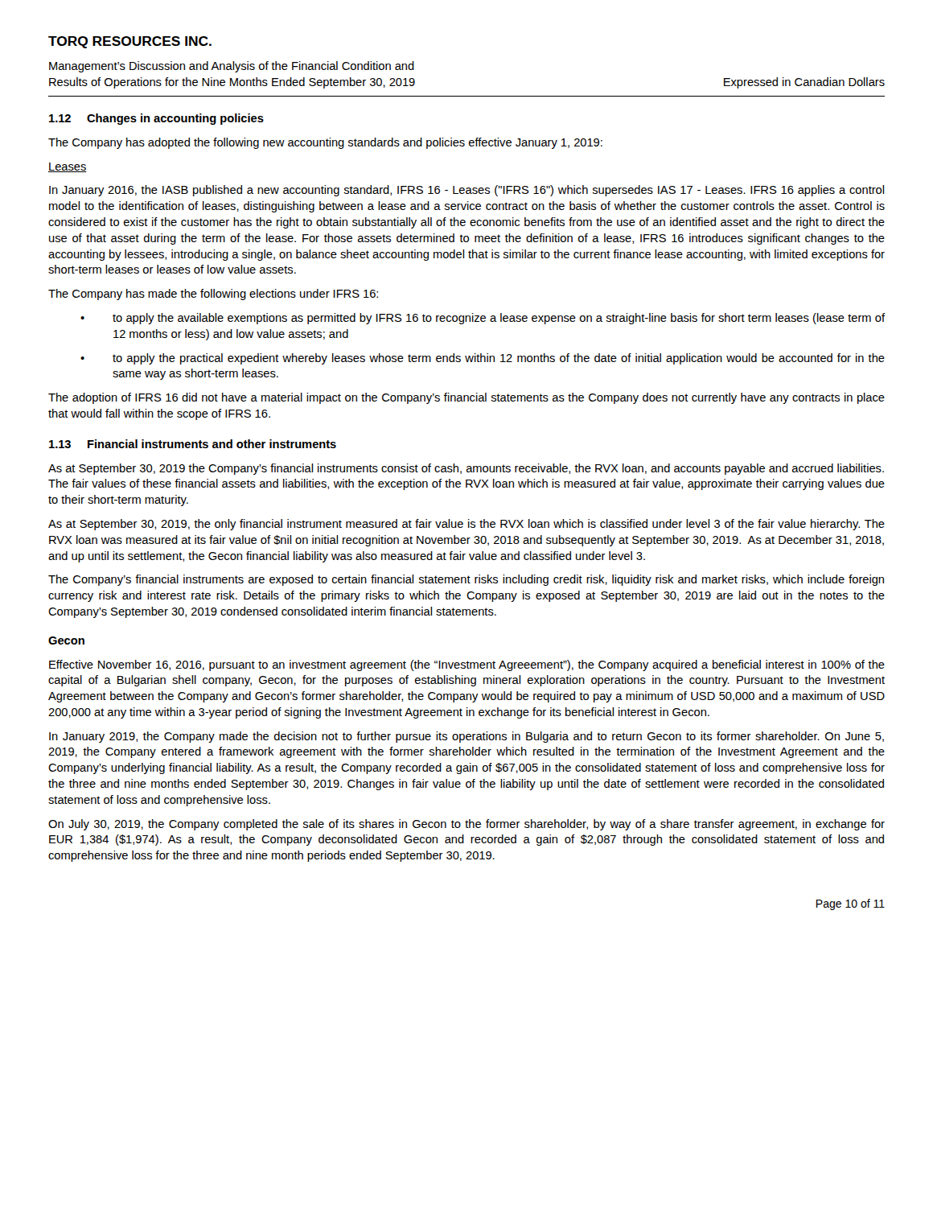TORQ RESOURCES INC.
Management’s Discussion and Analysis of the Financial Condition and
Results of Operations for the Nine Months Ended September 30, 2019
Expressed in Canadian Dollars
1.12 Changes in accounting policies
The Company has adopted the following new accounting standards and policies effective January 1, 2019:
Leases
In January 2016, the IASB published a new accounting standard, IFRS 16 - Leases ("IFRS 16") which supersedes IAS 17 - Leases. IFRS 16 applies a control model to the identification of leases, distinguishing between a lease and a service contract on the basis of whether the customer controls the asset. Control is considered to exist if the customer has the right to obtain substantially all of the economic benefits from the use of an identified asset and the right to direct the use of that asset during the term of the lease. For those assets determined to meet the definition of a lease, IFRS 16 introduces significant changes to the accounting by lessees, introducing a single, on balance sheet accounting model that is similar to the current finance lease accounting, with limited exceptions for short-term leases or leases of low value assets.
The Company has made the following elections under IFRS 16:
to apply the available exemptions as permitted by IFRS 16 to recognize a lease expense on a straight-line basis for short term leases (lease term of 12 months or less) and low value assets; and
to apply the practical expedient whereby leases whose term ends within 12 months of the date of initial application would be accounted for in the same way as short-term leases.
The adoption of IFRS 16 did not have a material impact on the Company’s financial statements as the Company does not currently have any contracts in place that would fall within the scope of IFRS 16.
1.13 Financial instruments and other instruments
As at September 30, 2019 the Company’s financial instruments consist of cash, amounts receivable, the RVX loan, and accounts payable and accrued liabilities. The fair values of these financial assets and liabilities, with the exception of the RVX loan which is measured at fair value, approximate their carrying values due to their short-term maturity.
As at September 30, 2019, the only financial instrument measured at fair value is the RVX loan which is classified under level 3 of the fair value hierarchy. The RVX loan was measured at its fair value of $nil on initial recognition at November 30, 2018 and subsequently at September 30, 2019. As at December 31, 2018, and up until its settlement, the Gecon financial liability was also measured at fair value and classified under level 3.
The Company’s financial instruments are exposed to certain financial statement risks including credit risk, liquidity risk and market risks, which include foreign currency risk and interest rate risk. Details of the primary risks to which the Company is exposed at September 30, 2019 are laid out in the notes to the Company’s September 30, 2019 condensed consolidated interim financial statements.
Gecon
Effective November 16, 2016, pursuant to an investment agreement (the “Investment Agreeement”), the Company acquired a beneficial interest in 100% of the capital of a Bulgarian shell company, Gecon, for the purposes of establishing mineral exploration operations in the country. Pursuant to the Investment Agreement between the Company and Gecon’s former shareholder, the Company would be required to pay a minimum of USD 50,000 and a maximum of USD 200,000 at any time within a 3-year period of signing the Investment Agreement in exchange for its beneficial interest in Gecon.
In January 2019, the Company made the decision not to further pursue its operations in Bulgaria and to return Gecon to its former shareholder. On June 5, 2019, the Company entered a framework agreement with the former shareholder which resulted in the termination of the Investment Agreement and the Company’s underlying financial liability. As a result, the Company recorded a gain of $67,005 in the consolidated statement of loss and comprehensive loss for the three and nine months ended September 30, 2019. Changes in fair value of the liability up until the date of settlement were recorded in the consolidated statement of loss and comprehensive loss.
On July 30, 2019, the Company completed the sale of its shares in Gecon to the former shareholder, by way of a share transfer agreement, in exchange for EUR 1,384 ($1,974). As a result, the Company deconsolidated Gecon and recorded a gain of $2,087 through the consolidated statement of loss and comprehensive loss for the three and nine month periods ended September 30, 2019.
Page 10 of 11